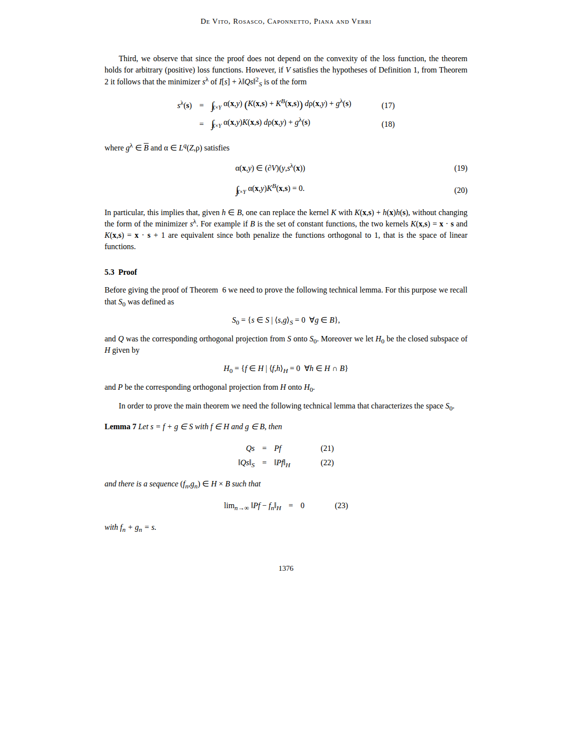De Vito, Rosasco, Caponnetto, Piana and Verri
Third, we observe that since the proof does not depend on the convexity of the loss function, the theorem holds for arbitrary (positive) loss functions. However, if V satisfies the hypotheses of Definition 1, from Theorem 2 it follows that the minimizer sλ of I[s] + λ‖Qs‖2S is of the form
| s λ ( s ) | = | ∫ X × Y α( x , y ) ( K ( x , s ) + K B ( x , s ) ) d ρ( x , y ) + g λ ( s ) | (17) |
| | = | ∫ X × Y α( x , y ) K ( x , s ) d ρ( x , y ) + g λ ( s ) | (18) |
where gλ ∈ B and α ∈ Lq(Z,ρ) satisfies
α(x,y) ∈ (∂V)(y,sλ(x))
(19)
∫X×Y α(x,y)KB(x,s) = 0.
(20)
In particular, this implies that, given h ∈ B, one can replace the kernel K with K(x,s) + h(x)h(s), without changing the form of the minimizer sλ. For example if B is the set of constant functions, the two kernels K(x,s) = x · s and K(x,s) = x · s + 1 are equivalent since both penalize the functions orthogonal to 1, that is the space of linear functions.
5.3 Proof
Before giving the proof of Theorem 6 we need to prove the following technical lemma. For this purpose we recall that S0 was defined as
S0 = {s ∈ S | ⟨s,g⟩S = 0 ∀g ∈ B},
and Q was the corresponding orthogonal projection from S onto S0. Moreover we let H0 be the closed subspace of H given by
H0 = {f ∈ H | ⟨f,h⟩H = 0 ∀h ∈ H ∩ B}
and P be the corresponding orthogonal projection from H onto H0.
In order to prove the main theorem we need the following technical lemma that characterizes the space S0.
Lemma 7 Let s = f + g ∈ S with f ∈ H and g ∈ B, then
| Qs | = | Pf | (21) |
| ‖ Qs ‖ S | = | ‖ Pf ‖ H | (22) |
and there is a sequence (fn,gn) ∈ H × B such that
| lim n →∞ ‖ Pf − f n ‖ H | = | 0 | (23) |
with fn + gn = s.
1376